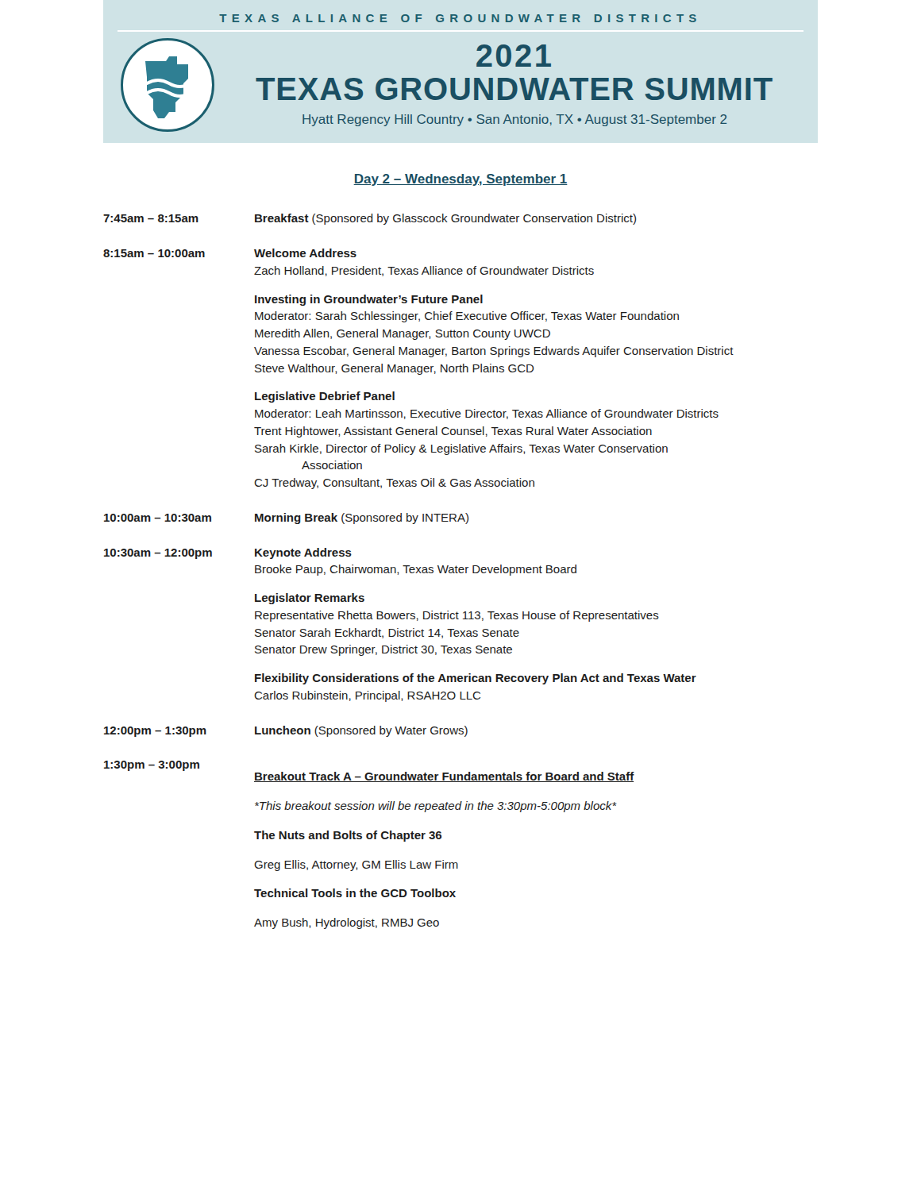Texas Alliance of Groundwater Districts
2021
TEXAS GROUNDWATER SUMMIT
Hyatt Regency Hill Country • San Antonio, TX • August 31-September 2
Day 2 – Wednesday, September 1
| 7:45am – 8:15am | Breakfast (Sponsored by Glasscock Groundwater Conservation District) |
| 8:15am – 10:00am | Welcome Address Zach Holland, President, Texas Alliance of Groundwater Districts Investing in Groundwater’s Future Panel Moderator: Sarah Schlessinger, Chief Executive Officer, Texas Water Foundation Meredith Allen, General Manager, Sutton County UWCD Vanessa Escobar, General Manager, Barton Springs Edwards Aquifer Conservation District Steve Walthour, General Manager, North Plains GCD Legislative Debrief Panel Moderator: Leah Martinsson, Executive Director, Texas Alliance of Groundwater Districts Trent Hightower, Assistant General Counsel, Texas Rural Water Association Sarah Kirkle, Director of Policy & Legislative Affairs, Texas Water Conservation Association CJ Tredway, Consultant, Texas Oil & Gas Association |
| 10:00am – 10:30am | Morning Break (Sponsored by INTERA) |
| 10:30am – 12:00pm | Keynote Address Brooke Paup, Chairwoman, Texas Water Development Board Legislator Remarks Representative Rhetta Bowers, District 113, Texas House of Representatives Senator Sarah Eckhardt, District 14, Texas Senate Senator Drew Springer, District 30, Texas Senate Flexibility Considerations of the American Recovery Plan Act and Texas Water Carlos Rubinstein, Principal, RSAH2O LLC |
| 12:00pm – 1:30pm | Luncheon (Sponsored by Water Grows) |
| 1:30pm – 3:00pm | Breakout Track A – Groundwater Fundamentals for Board and Staff *This breakout session will be repeated in the 3:30pm-5:00pm block* The Nuts and Bolts of Chapter 36 Greg Ellis, Attorney, GM Ellis Law Firm Technical Tools in the GCD Toolbox Amy Bush, Hydrologist, RMBJ Geo |